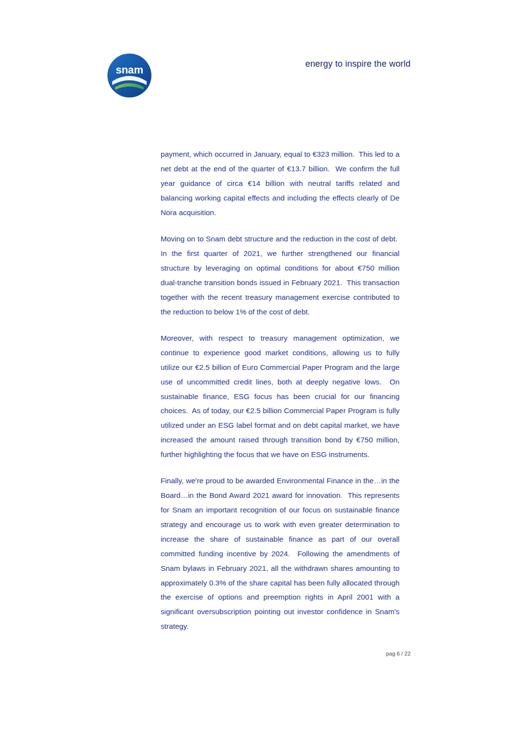snam
energy to inspire the world
payment, which occurred in January, equal to €323 million. This led to a net debt at the end of the quarter of €13.7 billion. We confirm the full year guidance of circa €14 billion with neutral tariffs related and balancing working capital effects and including the effects clearly of De Nora acquisition.
Moving on to Snam debt structure and the reduction in the cost of debt. In the first quarter of 2021, we further strengthened our financial structure by leveraging on optimal conditions for about €750 million dual-tranche transition bonds issued in February 2021. This transaction together with the recent treasury management exercise contributed to the reduction to below 1% of the cost of debt.
Moreover, with respect to treasury management optimization, we continue to experience good market conditions, allowing us to fully utilize our €2.5 billion of Euro Commercial Paper Program and the large use of uncommitted credit lines, both at deeply negative lows. On sustainable finance, ESG focus has been crucial for our financing choices. As of today, our €2.5 billion Commercial Paper Program is fully utilized under an ESG label format and on debt capital market, we have increased the amount raised through transition bond by €750 million, further highlighting the focus that we have on ESG instruments.
Finally, we're proud to be awarded Environmental Finance in the…in the Board…in the Bond Award 2021 award for innovation. This represents for Snam an important recognition of our focus on sustainable finance strategy and encourage us to work with even greater determination to increase the share of sustainable finance as part of our overall committed funding incentive by 2024. Following the amendments of Snam bylaws in February 2021, all the withdrawn shares amounting to approximately 0.3% of the share capital has been fully allocated through the exercise of options and preemption rights in April 2001 with a significant oversubscription pointing out investor confidence in Snam's strategy.
pag 6 / 22